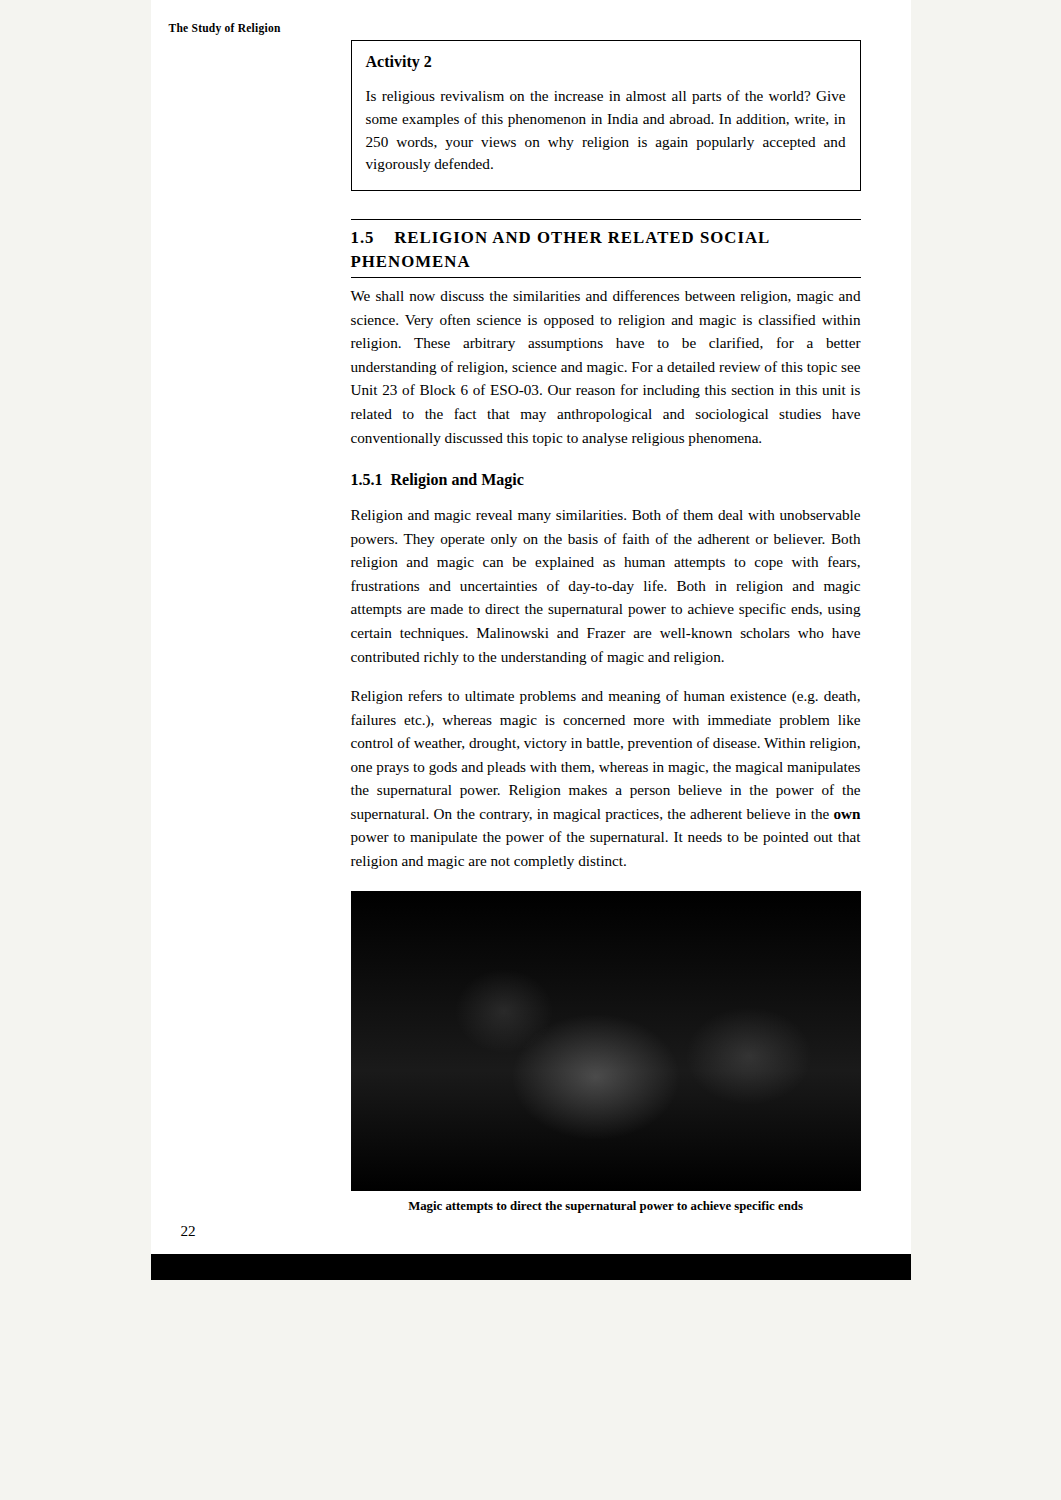The Study of Religion
Activity 2
Is religious revivalism on the increase in almost all parts of the world? Give some examples of this phenomenon in India and abroad. In addition, write, in 250 words, your views on why religion is again popularly accepted and vigorously defended.
1.5 RELIGION AND OTHER RELATED SOCIAL PHENOMENA
We shall now discuss the similarities and differences between religion, magic and science. Very often science is opposed to religion and magic is classified within religion. These arbitrary assumptions have to be clarified, for a better understanding of religion, science and magic. For a detailed review of this topic see Unit 23 of Block 6 of ESO-03. Our reason for including this section in this unit is related to the fact that may anthropological and sociological studies have conventionally discussed this topic to analyse religious phenomena.
1.5.1 Religion and Magic
Religion and magic reveal many similarities. Both of them deal with unobservable powers. They operate only on the basis of faith of the adherent or believer. Both religion and magic can be explained as human attempts to cope with fears, frustrations and uncertainties of day-to-day life. Both in religion and magic attempts are made to direct the supernatural power to achieve specific ends, using certain techniques. Malinowski and Frazer are well-known scholars who have contributed richly to the understanding of magic and religion.
Religion refers to ultimate problems and meaning of human existence (e.g. death, failures etc.), whereas magic is concerned more with immediate problem like control of weather, drought, victory in battle, prevention of disease. Within religion, one prays to gods and pleads with them, whereas in magic, the magical manipulates the supernatural power. Religion makes a person believe in the power of the supernatural. On the contrary, in magical practices, the adherent believe in the own power to manipulate the power of the supernatural. It needs to be pointed out that religion and magic are not completly distinct.
Magic attempts to direct the supernatural power to achieve specific ends
22